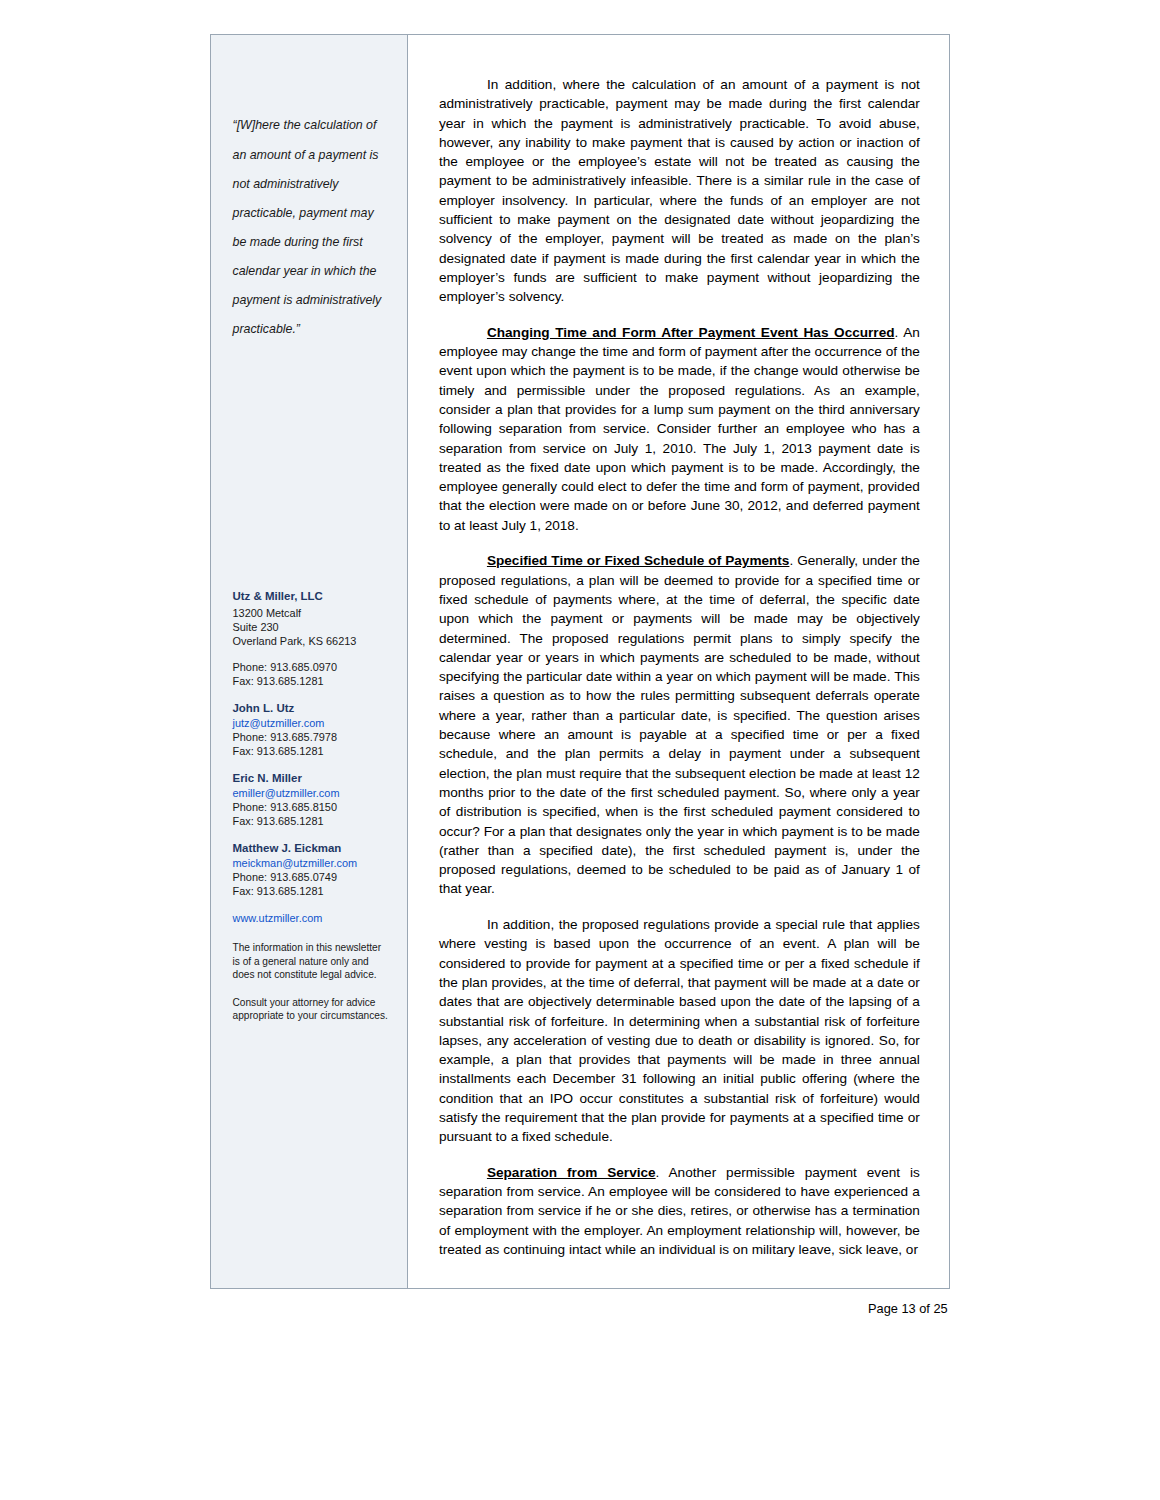“[W]here the calculation of an amount of a payment is not administratively practicable, payment may be made during the first calendar year in which the payment is administratively practicable.”
Utz & Miller, LLC
13200 Metcalf
Suite 230
Overland Park, KS 66213
Phone: 913.685.0970
Fax: 913.685.1281
John L. Utz
jutz@utzmiller.com
Phone: 913.685.7978
Fax: 913.685.1281
Eric N. Miller
emiller@utzmiller.com
Phone: 913.685.8150
Fax: 913.685.1281
Matthew J. Eickman
meickman@utzmiller.com
Phone: 913.685.0749
Fax: 913.685.1281
www.utzmiller.com
The information in this newsletter is of a general nature only and does not constitute legal advice.
Consult your attorney for advice appropriate to your circumstances.
In addition, where the calculation of an amount of a payment is not administratively practicable, payment may be made during the first calendar year in which the payment is administratively practicable. To avoid abuse, however, any inability to make payment that is caused by action or inaction of the employee or the employee’s estate will not be treated as causing the payment to be administratively infeasible. There is a similar rule in the case of employer insolvency. In particular, where the funds of an employer are not sufficient to make payment on the designated date without jeopardizing the solvency of the employer, payment will be treated as made on the plan’s designated date if payment is made during the first calendar year in which the employer’s funds are sufficient to make payment without jeopardizing the employer’s solvency.
Changing Time and Form After Payment Event Has Occurred. An employee may change the time and form of payment after the occurrence of the event upon which the payment is to be made, if the change would otherwise be timely and permissible under the proposed regulations. As an example, consider a plan that provides for a lump sum payment on the third anniversary following separation from service. Consider further an employee who has a separation from service on July 1, 2010. The July 1, 2013 payment date is treated as the fixed date upon which payment is to be made. Accordingly, the employee generally could elect to defer the time and form of payment, provided that the election were made on or before June 30, 2012, and deferred payment to at least July 1, 2018.
Specified Time or Fixed Schedule of Payments. Generally, under the proposed regulations, a plan will be deemed to provide for a specified time or fixed schedule of payments where, at the time of deferral, the specific date upon which the payment or payments will be made may be objectively determined. The proposed regulations permit plans to simply specify the calendar year or years in which payments are scheduled to be made, without specifying the particular date within a year on which payment will be made. This raises a question as to how the rules permitting subsequent deferrals operate where a year, rather than a particular date, is specified. The question arises because where an amount is payable at a specified time or per a fixed schedule, and the plan permits a delay in payment under a subsequent election, the plan must require that the subsequent election be made at least 12 months prior to the date of the first scheduled payment. So, where only a year of distribution is specified, when is the first scheduled payment considered to occur? For a plan that designates only the year in which payment is to be made (rather than a specified date), the first scheduled payment is, under the proposed regulations, deemed to be scheduled to be paid as of January 1 of that year.
In addition, the proposed regulations provide a special rule that applies where vesting is based upon the occurrence of an event. A plan will be considered to provide for payment at a specified time or per a fixed schedule if the plan provides, at the time of deferral, that payment will be made at a date or dates that are objectively determinable based upon the date of the lapsing of a substantial risk of forfeiture. In determining when a substantial risk of forfeiture lapses, any acceleration of vesting due to death or disability is ignored. So, for example, a plan that provides that payments will be made in three annual installments each December 31 following an initial public offering (where the condition that an IPO occur constitutes a substantial risk of forfeiture) would satisfy the requirement that the plan provide for payments at a specified time or pursuant to a fixed schedule.
Separation from Service. Another permissible payment event is separation from service. An employee will be considered to have experienced a separation from service if he or she dies, retires, or otherwise has a termination of employment with the employer. An employment relationship will, however, be treated as continuing intact while an individual is on military leave, sick leave, or
Page 13 of 25